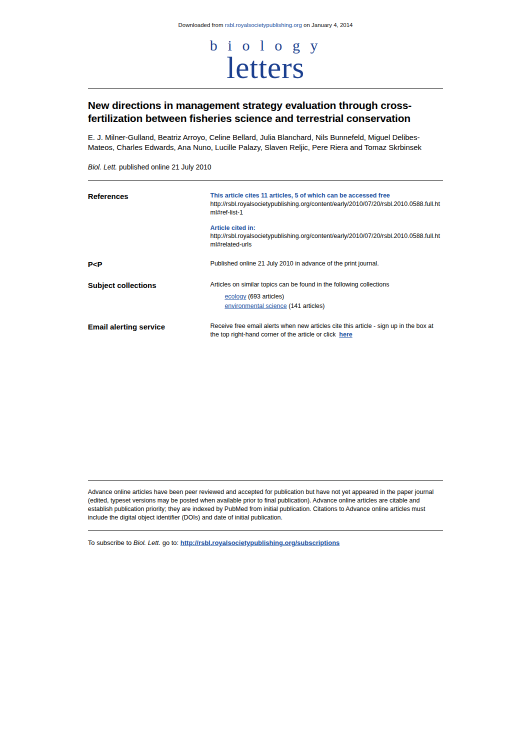Downloaded from rsbl.royalsocietypublishing.org on January 4, 2014
b i o l o g y
letters
New directions in management strategy evaluation through cross-fertilization between fisheries science and terrestrial conservation
E. J. Milner-Gulland, Beatriz Arroyo, Celine Bellard, Julia Blanchard, Nils Bunnefeld, Miguel Delibes-Mateos, Charles Edwards, Ana Nuno, Lucille Palazy, Slaven Reljic, Pere Riera and Tomaz Skrbinsek
Biol. Lett. published online 21 July 2010
| References | This article cites 11 articles, 5 of which can be accessed free http://rsbl.royalsocietypublishing.org/content/early/2010/07/20/rsbl.2010.0588.full.html#ref-list-1 Article cited in: http://rsbl.royalsocietypublishing.org/content/early/2010/07/20/rsbl.2010.0588.full.html#related-urls |
| P<P | Published online 21 July 2010 in advance of the print journal. |
| Subject collections | Articles on similar topics can be found in the following collections ecology (693 articles) environmental science (141 articles) |
| Email alerting service | Receive free email alerts when new articles cite this article - sign up in the box at the top right-hand corner of the article or click here |
Advance online articles have been peer reviewed and accepted for publication but have not yet appeared in the paper journal (edited, typeset versions may be posted when available prior to final publication). Advance online articles are citable and establish publication priority; they are indexed by PubMed from initial publication. Citations to Advance online articles must include the digital object identifier (DOIs) and date of initial publication.
To subscribe to Biol. Lett. go to: http://rsbl.royalsocietypublishing.org/subscriptions